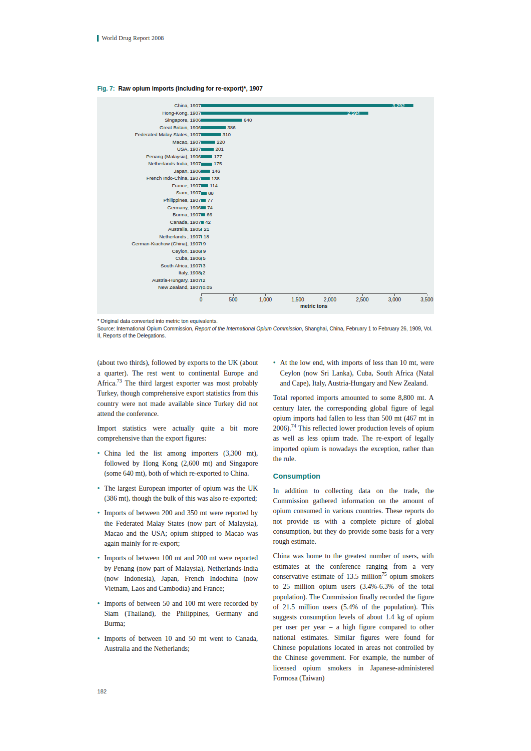World Drug Report 2008
Fig. 7: Raw opium imports (including for re-export)*, 1907
| China, 1907 | 3,292 |
| Hong-Kong, 1907 | 2,594 |
| Singapore, 1906 | 640 |
| Great Britain, 1906 | 386 |
| Federated Malay States, 1907 | 310 |
| Macao, 1907 | 220 |
| USA, 1907 | 201 |
| Penang (Malaysia), 1906 | 177 |
| Netherlands-India, 1907 | 175 |
| Japan, 1906 | 146 |
| French Indo-China, 1907 | 138 |
| France, 1907 | 114 |
| Siam, 1907 | 88 |
| Philippines, 1907 | 77 |
| Germany, 1906 | 74 |
| Burma, 1907 | 66 |
| Canada, 1907 | 42 |
| Australia, 1905 | 21 |
| Netherlands , 1907 | 18 |
| German-Kiachow (China), 1907 | 9 |
| Ceylon, 1906 | 9 |
| Cuba, 1906 | 5 |
| South Africa, 1907 | 3 |
| Italy, 1908 | 2 |
| Austria-Hungary, 1907 | 2 |
| New Zealand, 1907 | 0.05 |
0 500 1,000 1,500 2,000 2,500 3,000 3,500
metric tons
* Original data converted into metric ton equivalents.
Source: International Opium Commission, Report of the International Opium Commission, Shanghai, China, February 1 to February 26, 1909, Vol. II, Reports of the Delegations.
(about two thirds), followed by exports to the UK (about a quarter). The rest went to continental Europe and Africa.73 The third largest exporter was most probably Turkey, though comprehensive export statistics from this country were not made available since Turkey did not attend the conference.
Import statistics were actually quite a bit more comprehensive than the export figures:
China led the list among importers (3,300 mt), followed by Hong Kong (2,600 mt) and Singapore (some 640 mt), both of which re-exported to China.
The largest European importer of opium was the UK (386 mt), though the bulk of this was also re-exported;
Imports of between 200 and 350 mt were reported by the Federated Malay States (now part of Malaysia), Macao and the USA; opium shipped to Macao was again mainly for re-export;
Imports of between 100 mt and 200 mt were reported by Penang (now part of Malaysia), Netherlands-India (now Indonesia), Japan, French Indochina (now Vietnam, Laos and Cambodia) and France;
Imports of between 50 and 100 mt were recorded by Siam (Thailand), the Philippines, Germany and Burma;
Imports of between 10 and 50 mt went to Canada, Australia and the Netherlands;
At the low end, with imports of less than 10 mt, were Ceylon (now Sri Lanka), Cuba, South Africa (Natal and Cape), Italy, Austria-Hungary and New Zealand.
Total reported imports amounted to some 8,800 mt. A century later, the corresponding global figure of legal opium imports had fallen to less than 500 mt (467 mt in 2006).74 This reflected lower production levels of opium as well as less opium trade. The re-export of legally imported opium is nowadays the exception, rather than the rule.
Consumption
In addition to collecting data on the trade, the Commission gathered information on the amount of opium consumed in various countries. These reports do not provide us with a complete picture of global consumption, but they do provide some basis for a very rough estimate.
China was home to the greatest number of users, with estimates at the conference ranging from a very conservative estimate of 13.5 million75 opium smokers to 25 million opium users (3.4%-6.3% of the total population). The Commission finally recorded the figure of 21.5 million users (5.4% of the population). This suggests consumption levels of about 1.4 kg of opium per user per year – a high figure compared to other national estimates. Similar figures were found for Chinese populations located in areas not controlled by the Chinese government. For example, the number of licensed opium smokers in Japanese-administered Formosa (Taiwan)
182